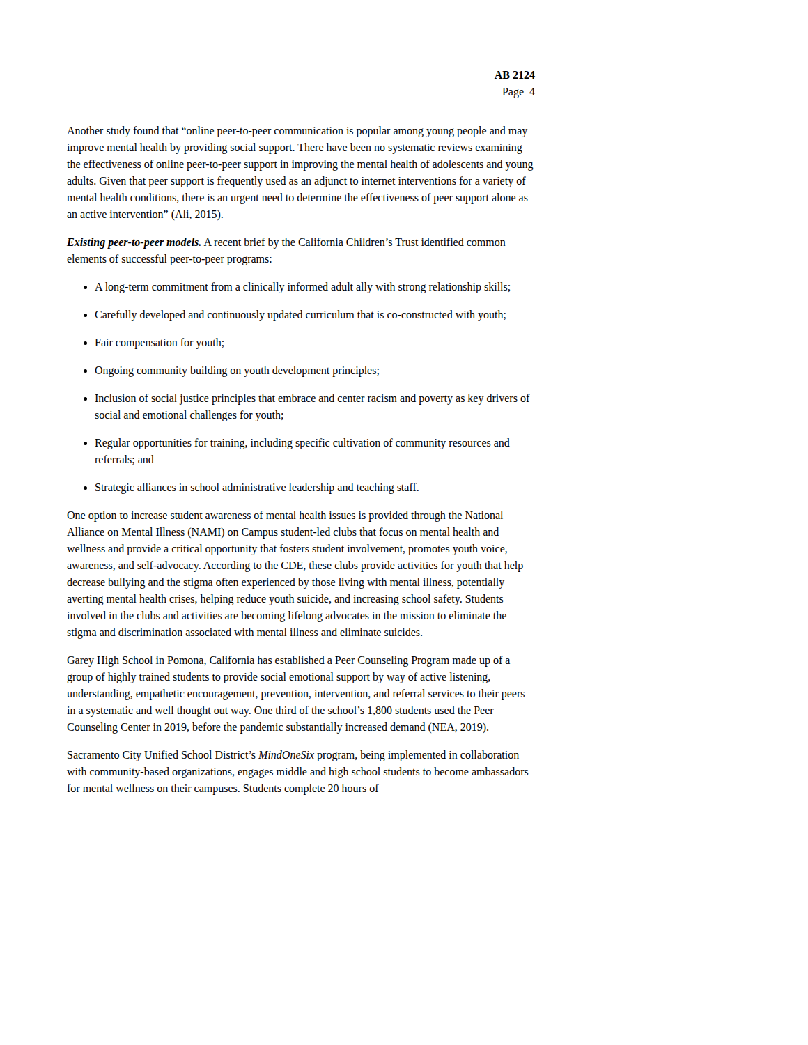AB 2124 Page 4
Another study found that “online peer-to-peer communication is popular among young people and may improve mental health by providing social support. There have been no systematic reviews examining the effectiveness of online peer-to-peer support in improving the mental health of adolescents and young adults. Given that peer support is frequently used as an adjunct to internet interventions for a variety of mental health conditions, there is an urgent need to determine the effectiveness of peer support alone as an active intervention” (Ali, 2015).
Existing peer-to-peer models. A recent brief by the California Children’s Trust identified common elements of successful peer-to-peer programs:
A long-term commitment from a clinically informed adult ally with strong relationship skills;
Carefully developed and continuously updated curriculum that is co-constructed with youth;
Fair compensation for youth;
Ongoing community building on youth development principles;
Inclusion of social justice principles that embrace and center racism and poverty as key drivers of social and emotional challenges for youth;
Regular opportunities for training, including specific cultivation of community resources and referrals; and
Strategic alliances in school administrative leadership and teaching staff.
One option to increase student awareness of mental health issues is provided through the National Alliance on Mental Illness (NAMI) on Campus student-led clubs that focus on mental health and wellness and provide a critical opportunity that fosters student involvement, promotes youth voice, awareness, and self-advocacy. According to the CDE, these clubs provide activities for youth that help decrease bullying and the stigma often experienced by those living with mental illness, potentially averting mental health crises, helping reduce youth suicide, and increasing school safety. Students involved in the clubs and activities are becoming lifelong advocates in the mission to eliminate the stigma and discrimination associated with mental illness and eliminate suicides.
Garey High School in Pomona, California has established a Peer Counseling Program made up of a group of highly trained students to provide social emotional support by way of active listening, understanding, empathetic encouragement, prevention, intervention, and referral services to their peers in a systematic and well thought out way. One third of the school’s 1,800 students used the Peer Counseling Center in 2019, before the pandemic substantially increased demand (NEA, 2019).
Sacramento City Unified School District’s MindOneSix program, being implemented in collaboration with community-based organizations, engages middle and high school students to become ambassadors for mental wellness on their campuses. Students complete 20 hours of